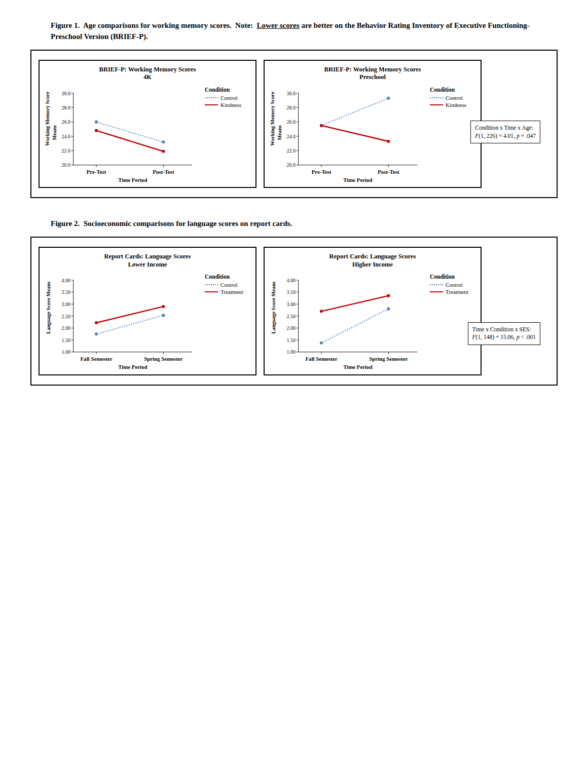Figure 1. Age comparisons for working memory scores. Note: Lower scores are better on the Behavior Rating Inventory of Executive Functioning-Preschool Version (BRIEF-P).
BRIEF-P: Working Memory Scores
4K
Working Memory Score Means 30.0 28.0 26.0 24.0 22.0 20.0 Pre-Test Post-Test Time Period Control line: 26.0 -> 23.2 (y: 80 -> 122)
Condition
Control
Kindness
BRIEF-P: Working Memory Scores
Preschool
Working Memory Score Means 30.0 28.0 26.0 24.0 22.0 20.0 Pre-Test Post-Test Time Period
Condition
Control
Kindness
Condition x Time x Age:
F(1, 226) = 4.01, p = .047
Figure 2. Socioeconomic comparisons for language scores on report cards.
Report Cards: Language Scores
Lower Income
Language Score Means 4.00 3.50 3.00 2.50 2.00 1.50 1.00 Fall Semester Spring Semester Time Period Control: 1.75 -> 2.53 (y: 132.5 -> 93.5)
Condition
Control
Treatment
Report Cards: Language Scores
Higher Income
Language Score Means 4.00 3.50 3.00 2.50 2.00 1.50 1.00 Fall Semester Spring Semester Time Period
Condition
Control
Treatment
Time x Condition x SES:
F(1, 148) = 15.06, p < .001